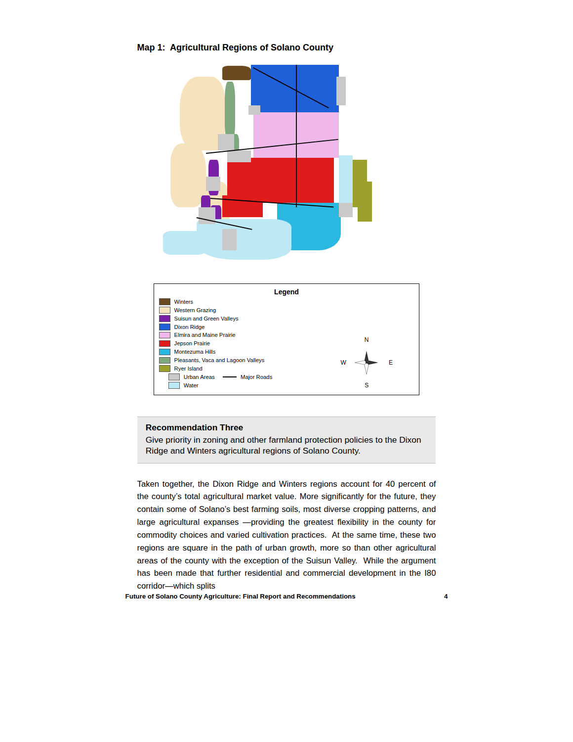Map 1: Agricultural Regions of Solano County
Legend
Winters
Western Grazing
Suisun and Green Valleys
Dixon Ridge
Elmira and Maine Prairie
Jepson Prairie
Montezuma Hills
Pleasants, Vaca and Lagoon Valleys
Ryer Island
Urban Areas Major Roads
Water
N S W E
Recommendation Three
Give priority in zoning and other farmland protection policies to the Dixon Ridge and Winters agricultural regions of Solano County.
Taken together, the Dixon Ridge and Winters regions account for 40 percent of the county’s total agricultural market value. More significantly for the future, they contain some of Solano’s best farming soils, most diverse cropping patterns, and large agricultural expanses —providing the greatest flexibility in the county for commodity choices and varied cultivation practices. At the same time, these two regions are square in the path of urban growth, more so than other agricultural areas of the county with the exception of the Suisun Valley. While the argument has been made that further residential and commercial development in the I80 corridor—which splits
Future of Solano County Agriculture: Final Report and Recommendations 4